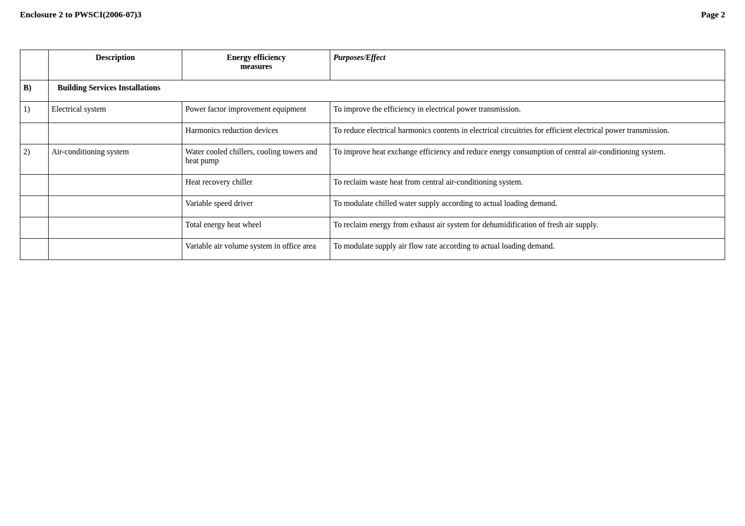Enclosure 2 to PWSCI(2006-07)3 Page 2
| | Description | Energy efficiency measures | Purposes/Effect |
| B) | Building Services Installations |
| 1) | Electrical system | Power factor improvement equipment | To improve the efficiency in electrical power transmission. |
| | | Harmonics reduction devices | To reduce electrical harmonics contents in electrical circuitries for efficient electrical power transmission. |
| 2) | Air-conditioning system | Water cooled chillers, cooling towers and heat pump | To improve heat exchange efficiency and reduce energy consumption of central air-conditioning system. |
| | | Heat recovery chiller | To reclaim waste heat from central air-conditioning system. |
| | | Variable speed driver | To modulate chilled water supply according to actual loading demand. |
| | | Total energy heat wheel | To reclaim energy from exhaust air system for dehumidification of fresh air supply. |
| | | Variable air volume system in office area | To modulate supply air flow rate according to actual loading demand. |